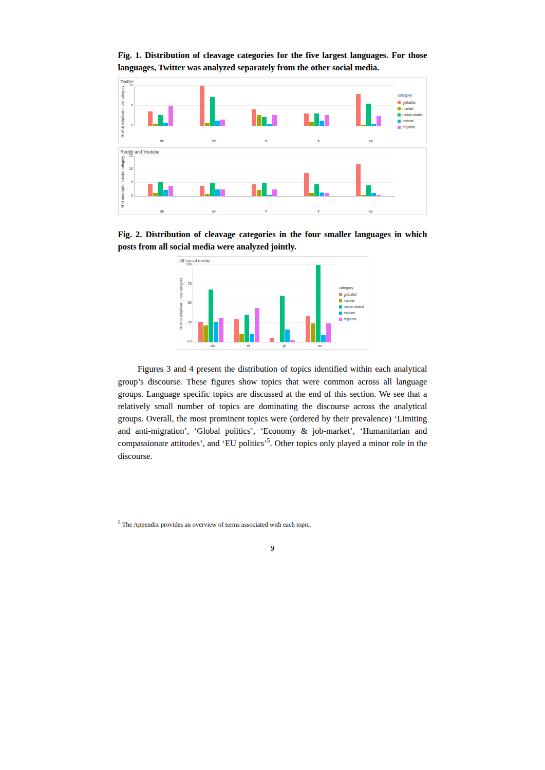Fig. 1. Distribution of cleavage categories for the five largest languages. For those languages, Twitter was analyzed separately from the other social media.
Twitter
% of descriptions under category
10 5 0
category
globalist
market
nation-statist
nativist
regional
de en fr it sp
Reddit and Youtube
% of descriptions under category
15 10 5 0
category
globalist
market
nation-statist
nativist
regional
de en fr it sp
Fig. 2. Distribution of cleavage categories in the four smaller languages in which posts from all social media were analyzed jointly.
All social media
% of descriptions under category
100 75 50 25 0.0
category
globalist
market
nation-statist
nativist
regional
da nl pl sv
Figures 3 and 4 present the distribution of topics identified within each analytical group’s discourse. These figures show topics that were common across all language groups. Language specific topics are discussed at the end of this section. We see that a relatively small number of topics are dominating the discourse across the analytical groups. Overall, the most prominent topics were (ordered by their prevalence) ‘Limiting and anti-migration’, ‘Global politics’, ‘Economy & job-market’, ‘Humanitarian and compassionate attitudes’, and ‘EU politics’5. Other topics only played a minor role in the discourse.
5 The Appendix provides an overview of terms associated with each topic.
9